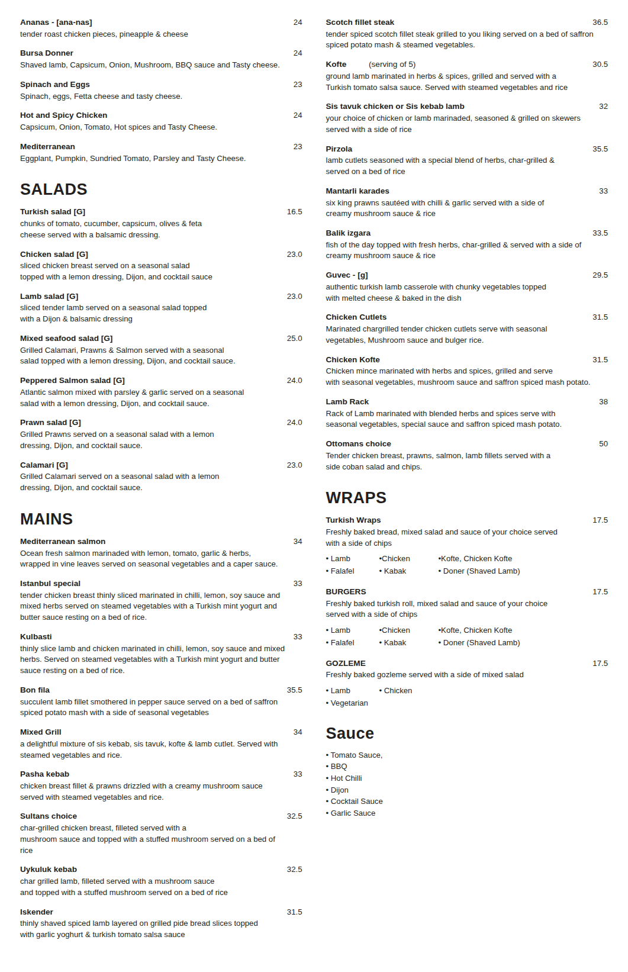Ananas - [ana-nas] 24
tender roast chicken pieces, pineapple & cheese
Bursa Donner 24
Shaved lamb, Capsicum, Onion, Mushroom, BBQ sauce and Tasty cheese.
Spinach and Eggs 23
Spinach, eggs, Fetta cheese and tasty cheese.
Hot and Spicy Chicken 24
Capsicum, Onion, Tomato, Hot spices and Tasty Cheese.
Mediterranean 23
Eggplant, Pumpkin, Sundried Tomato, Parsley and Tasty Cheese.
SALADS
Turkish salad [G] 16.5
chunks of tomato, cucumber, capsicum, olives & feta
cheese served with a balsamic dressing.
Chicken salad [G] 23.0
sliced chicken breast served on a seasonal salad
topped with a lemon dressing, Dijon, and cocktail sauce
Lamb salad [G] 23.0
sliced tender lamb served on a seasonal salad topped
with a Dijon & balsamic dressing
Mixed seafood salad [G] 25.0
Grilled Calamari, Prawns & Salmon served with a seasonal
salad topped with a lemon dressing, Dijon, and cocktail sauce.
Peppered Salmon salad [G] 24.0
Atlantic salmon mixed with parsley & garlic served on a seasonal
salad with a lemon dressing, Dijon, and cocktail sauce.
Prawn salad [G] 24.0
Grilled Prawns served on a seasonal salad with a lemon
dressing, Dijon, and cocktail sauce.
Calamari [G] 23.0
Grilled Calamari served on a seasonal salad with a lemon
dressing, Dijon, and cocktail sauce.
MAINS
Mediterranean salmon 34
Ocean fresh salmon marinaded with lemon, tomato, garlic & herbs,
wrapped in vine leaves served on seasonal vegetables and a caper sauce.
Istanbul special 33
tender chicken breast thinly sliced marinated in chilli, lemon, soy sauce and mixed herbs served on steamed vegetables with a Turkish mint yogurt and butter sauce resting on a bed of rice.
Kulbasti 33
thinly slice lamb and chicken marinated in chilli, lemon, soy sauce and mixed herbs. Served on steamed vegetables with a Turkish mint yogurt and butter sauce resting on a bed of rice.
Bon fila 35.5
succulent lamb fillet smothered in pepper sauce served on a bed of saffron spiced potato mash with a side of seasonal vegetables
Mixed Grill 34
a delightful mixture of sis kebab, sis tavuk, kofte & lamb cutlet. Served with steamed vegetables and rice.
Pasha kebab 33
chicken breast fillet & prawns drizzled with a creamy mushroom sauce
served with steamed vegetables and rice.
Sultans choice 32.5
char-grilled chicken breast, filleted served with a
mushroom sauce and topped with a stuffed mushroom served on a bed of rice
Uykuluk kebab 32.5
char grilled lamb, filleted served with a mushroom sauce
and topped with a stuffed mushroom served on a bed of rice
Iskender 31.5
thinly shaved spiced lamb layered on grilled pide bread slices topped
with garlic yoghurt & turkish tomato salsa sauce
Scotch fillet steak 36.5
tender spiced scotch fillet steak grilled to you liking served on a bed of saffron spiced potato mash & steamed vegetables.
Kofte (serving of 5) 30.5
ground lamb marinated in herbs & spices, grilled and served with a
Turkish tomato salsa sauce. Served with steamed vegetables and rice
Sis tavuk chicken or Sis kebab lamb 32
your choice of chicken or lamb marinaded, seasoned & grilled on skewers served with a side of rice
Pirzola 35.5
lamb cutlets seasoned with a special blend of herbs, char-grilled &
served on a bed of rice
Mantarli karades 33
six king prawns sautéed with chilli & garlic served with a side of
creamy mushroom sauce & rice
Balik izgara 33.5
fish of the day topped with fresh herbs, char-grilled & served with a side of creamy mushroom sauce & rice
Guvec - [g] 29.5
authentic turkish lamb casserole with chunky vegetables topped
with melted cheese & baked in the dish
Chicken Cutlets 31.5
Marinated chargrilled tender chicken cutlets serve with seasonal
vegetables, Mushroom sauce and bulger rice.
Chicken Kofte 31.5
Chicken mince marinated with herbs and spices, grilled and serve
with seasonal vegetables, mushroom sauce and saffron spiced mash potato.
Lamb Rack 38
Rack of Lamb marinated with blended herbs and spices serve with
seasonal vegetables, special sauce and saffron spiced mash potato.
Ottomans choice 50
Tender chicken breast, prawns, salmon, lamb fillets served with a
side coban salad and chips.
WRAPS
Turkish Wraps 17.5
Freshly baked bread, mixed salad and sauce of your choice served
with a side of chips
• Lamb
• Falafel
•Chicken
• Kabak
•Kofte, Chicken Kofte
• Doner (Shaved Lamb)
BURGERS 17.5
Freshly baked turkish roll, mixed salad and sauce of your choice
served with a side of chips
• Lamb
• Falafel
•Chicken
• Kabak
•Kofte, Chicken Kofte
• Doner (Shaved Lamb)
GOZLEME 17.5
Freshly baked gozleme served with a side of mixed salad
• Lamb
• Vegetarian
• Chicken
Sauce
• Tomato Sauce,
• BBQ
• Hot Chilli
• Dijon
• Cocktail Sauce
• Garlic Sauce